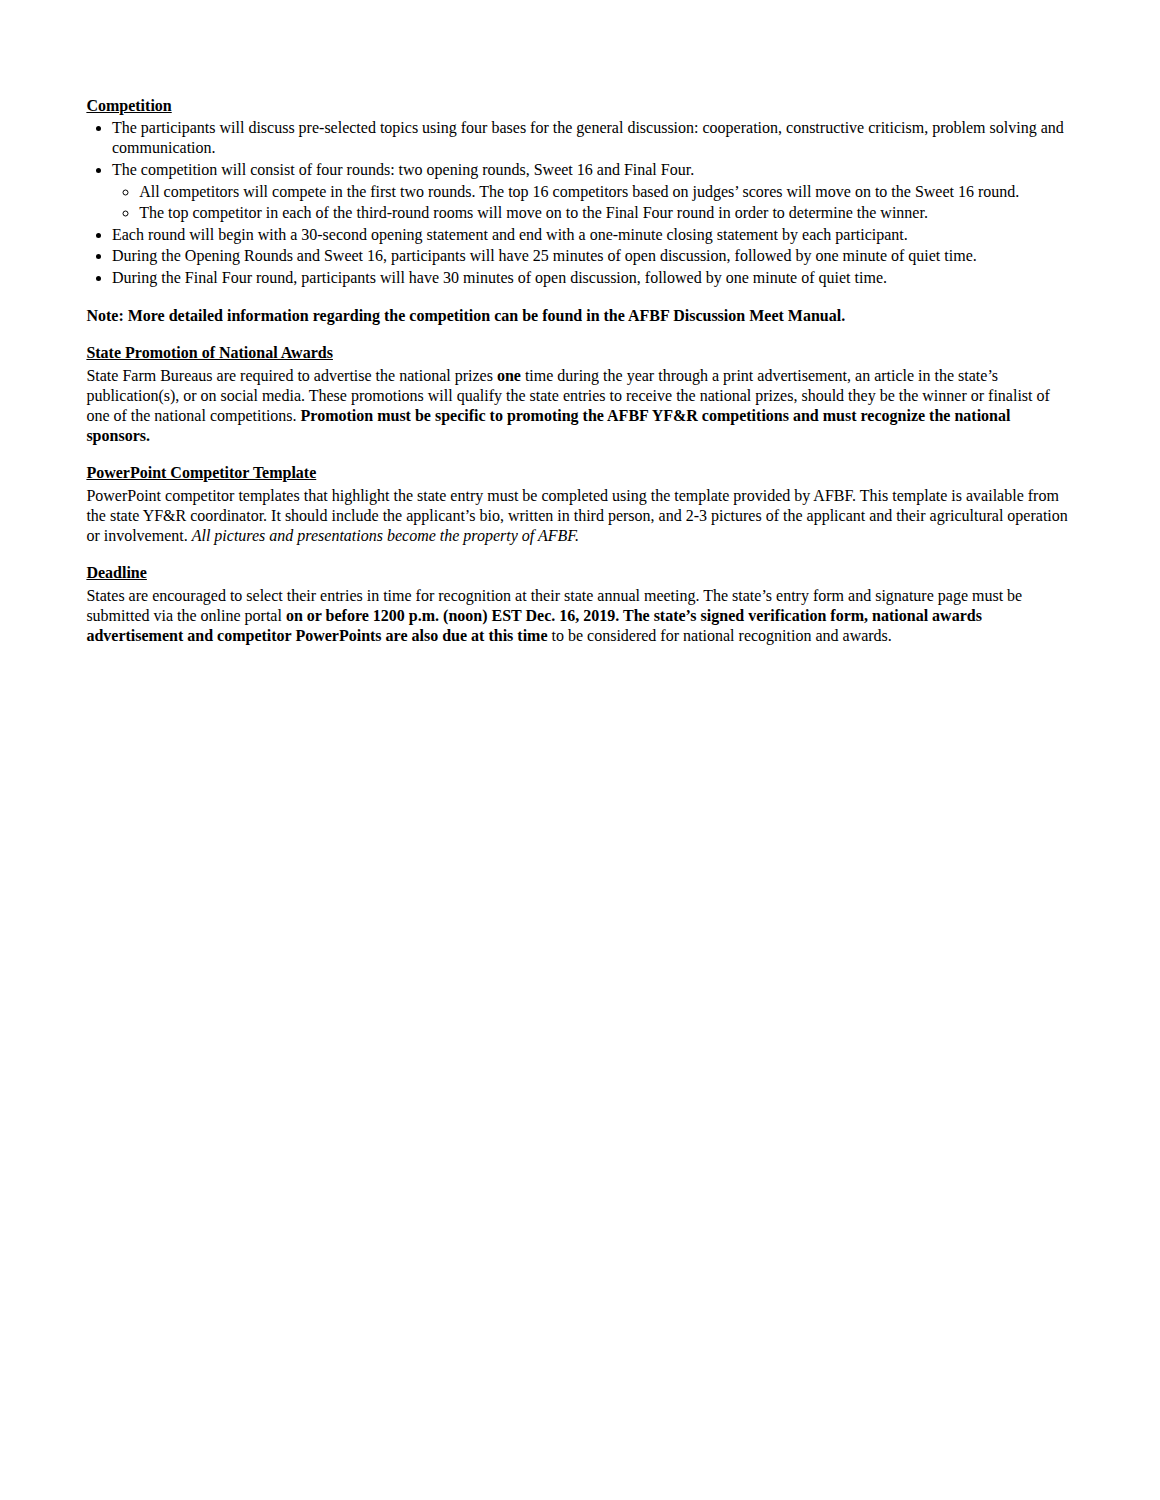Competition
The participants will discuss pre-selected topics using four bases for the general discussion: cooperation, constructive criticism, problem solving and communication.
The competition will consist of four rounds: two opening rounds, Sweet 16 and Final Four.
All competitors will compete in the first two rounds. The top 16 competitors based on judges’ scores will move on to the Sweet 16 round.
The top competitor in each of the third-round rooms will move on to the Final Four round in order to determine the winner.
Each round will begin with a 30-second opening statement and end with a one-minute closing statement by each participant.
During the Opening Rounds and Sweet 16, participants will have 25 minutes of open discussion, followed by one minute of quiet time.
During the Final Four round, participants will have 30 minutes of open discussion, followed by one minute of quiet time.
Note: More detailed information regarding the competition can be found in the AFBF Discussion Meet Manual.
State Promotion of National Awards
State Farm Bureaus are required to advertise the national prizes one time during the year through a print advertisement, an article in the state’s publication(s), or on social media. These promotions will qualify the state entries to receive the national prizes, should they be the winner or finalist of one of the national competitions. Promotion must be specific to promoting the AFBF YF&R competitions and must recognize the national sponsors.
PowerPoint Competitor Template
PowerPoint competitor templates that highlight the state entry must be completed using the template provided by AFBF. This template is available from the state YF&R coordinator. It should include the applicant’s bio, written in third person, and 2-3 pictures of the applicant and their agricultural operation or involvement. All pictures and presentations become the property of AFBF.
Deadline
States are encouraged to select their entries in time for recognition at their state annual meeting. The state’s entry form and signature page must be submitted via the online portal on or before 1200 p.m. (noon) EST Dec. 16, 2019. The state’s signed verification form, national awards advertisement and competitor PowerPoints are also due at this time to be considered for national recognition and awards.